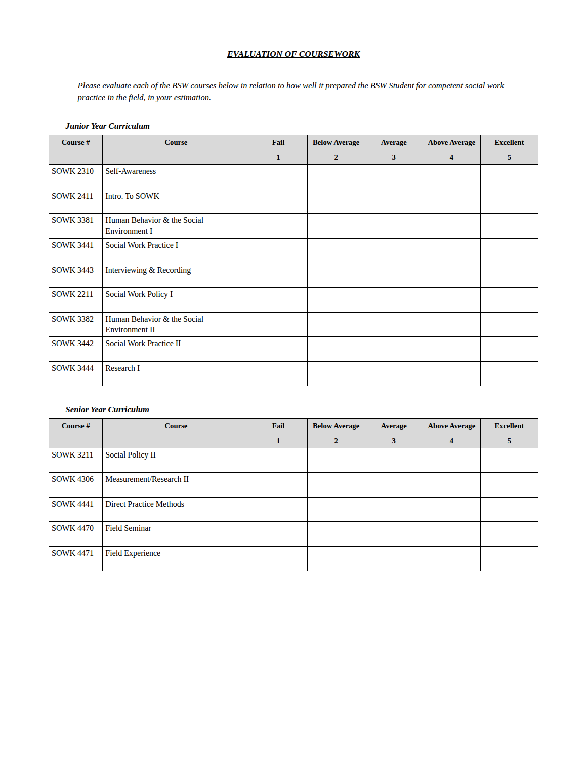EVALUATION OF COURSEWORK
Please evaluate each of the BSW courses below in relation to how well it prepared the BSW Student for competent social work practice in the field, in your estimation.
Junior Year Curriculum
| Course # | Course | Fail 1 | Below Average 2 | Average 3 | Above Average 4 | Excellent 5 |
| --- | --- | --- | --- | --- | --- | --- |
| SOWK 2310 | Self-Awareness | | | | | |
| SOWK 2411 | Intro. To SOWK | | | | | |
| SOWK 3381 | Human Behavior & the Social Environment I | | | | | |
| SOWK 3441 | Social Work Practice I | | | | | |
| SOWK 3443 | Interviewing & Recording | | | | | |
| SOWK 2211 | Social Work Policy I | | | | | |
| SOWK 3382 | Human Behavior & the Social Environment II | | | | | |
| SOWK 3442 | Social Work Practice II | | | | | |
| SOWK 3444 | Research I | | | | | |
Senior Year Curriculum
| Course # | Course | Fail 1 | Below Average 2 | Average 3 | Above Average 4 | Excellent 5 |
| --- | --- | --- | --- | --- | --- | --- |
| SOWK 3211 | Social Policy II | | | | | |
| SOWK 4306 | Measurement/Research II | | | | | |
| SOWK 4441 | Direct Practice Methods | | | | | |
| SOWK 4470 | Field Seminar | | | | | |
| SOWK 4471 | Field Experience | | | | | |